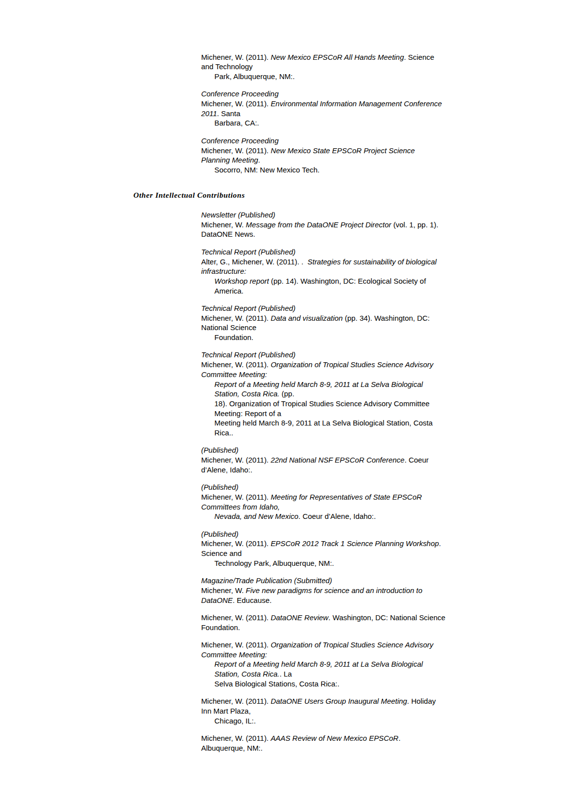Michener, W. (2011). New Mexico EPSCoR All Hands Meeting. Science and Technology Park, Albuquerque, NM:.
Conference Proceeding
Michener, W. (2011). Environmental Information Management Conference 2011. Santa Barbara, CA:.
Conference Proceeding
Michener, W. (2011). New Mexico State EPSCoR Project Science Planning Meeting. Socorro, NM: New Mexico Tech.
Other Intellectual Contributions
Newsletter (Published)
Michener, W. Message from the DataONE Project Director (vol. 1, pp. 1). DataONE News.
Technical Report (Published)
Alter, G., Michener, W. (2011). . Strategies for sustainability of biological infrastructure: Workshop report (pp. 14). Washington, DC: Ecological Society of America.
Technical Report (Published)
Michener, W. (2011). Data and visualization (pp. 34). Washington, DC: National Science Foundation.
Technical Report (Published)
Michener, W. (2011). Organization of Tropical Studies Science Advisory Committee Meeting: Report of a Meeting held March 8-9, 2011 at La Selva Biological Station, Costa Rica. (pp. 18). Organization of Tropical Studies Science Advisory Committee Meeting: Report of a Meeting held March 8-9, 2011 at La Selva Biological Station, Costa Rica..
(Published)
Michener, W. (2011). 22nd National NSF EPSCoR Conference. Coeur d’Alene, Idaho:.
(Published)
Michener, W. (2011). Meeting for Representatives of State EPSCoR Committees from Idaho, Nevada, and New Mexico. Coeur d’Alene, Idaho:.
(Published)
Michener, W. (2011). EPSCoR 2012 Track 1 Science Planning Workshop. Science and Technology Park, Albuquerque, NM:.
Magazine/Trade Publication (Submitted)
Michener, W. Five new paradigms for science and an introduction to DataONE. Educause.
Michener, W. (2011). DataONE Review. Washington, DC: National Science Foundation.
Michener, W. (2011). Organization of Tropical Studies Science Advisory Committee Meeting: Report of a Meeting held March 8-9, 2011 at La Selva Biological Station, Costa Rica.. La Selva Biological Stations, Costa Rica:.
Michener, W. (2011). DataONE Users Group Inaugural Meeting. Holiday Inn Mart Plaza, Chicago, IL:.
Michener, W. (2011). AAAS Review of New Mexico EPSCoR. Albuquerque, NM:.